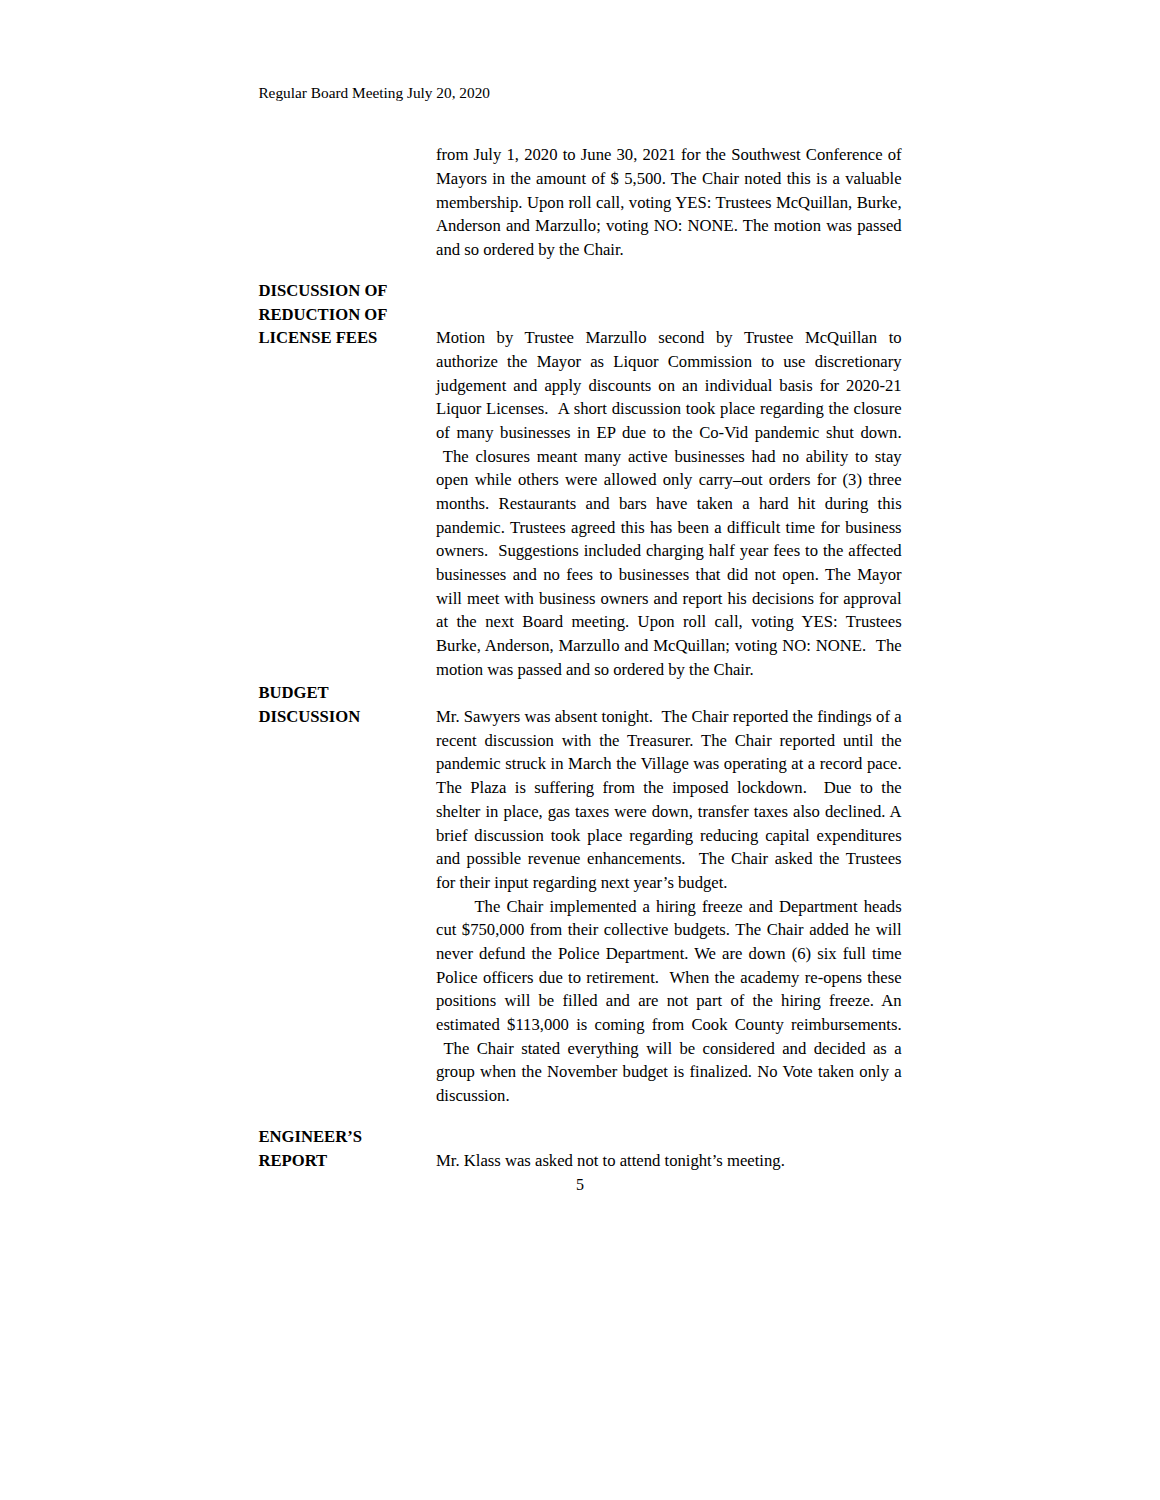Regular Board Meeting July 20, 2020
| | from July 1, 2020 to June 30, 2021 for the Southwest Conference of Mayors in the amount of $ 5,500. The Chair noted this is a valuable membership. Upon roll call, voting YES: Trustees McQuillan, Burke, Anderson and Marzullo; voting NO: NONE. The motion was passed and so ordered by the Chair. |
| DISCUSSION OF REDUCTION OF LICENSE FEES | Motion by Trustee Marzullo second by Trustee McQuillan to authorize the Mayor as Liquor Commission to use discretionary judgement and apply discounts on an individual basis for 2020-21 Liquor Licenses. A short discussion took place regarding the closure of many businesses in EP due to the Co-Vid pandemic shut down. The closures meant many active businesses had no ability to stay open while others were allowed only carry–out orders for (3) three months. Restaurants and bars have taken a hard hit during this pandemic. Trustees agreed this has been a difficult time for business owners. Suggestions included charging half year fees to the affected businesses and no fees to businesses that did not open. The Mayor will meet with business owners and report his decisions for approval at the next Board meeting. Upon roll call, voting YES: Trustees Burke, Anderson, Marzullo and McQuillan; voting NO: NONE. The motion was passed and so ordered by the Chair. |
| BUDGET DISCUSSION | Mr. Sawyers was absent tonight. The Chair reported the findings of a recent discussion with the Treasurer. The Chair reported until the pandemic struck in March the Village was operating at a record pace. The Plaza is suffering from the imposed lockdown. Due to the shelter in place, gas taxes were down, transfer taxes also declined. A brief discussion took place regarding reducing capital expenditures and possible revenue enhancements. The Chair asked the Trustees for their input regarding next year’s budget. The Chair implemented a hiring freeze and Department heads cut $750,000 from their collective budgets. The Chair added he will never defund the Police Department. We are down (6) six full time Police officers due to retirement. When the academy re-opens these positions will be filled and are not part of the hiring freeze. An estimated $113,000 is coming from Cook County reimbursements. The Chair stated everything will be considered and decided as a group when the November budget is finalized. No Vote taken only a discussion. |
| ENGINEER’S REPORT | Mr. Klass was asked not to attend tonight’s meeting. |
5